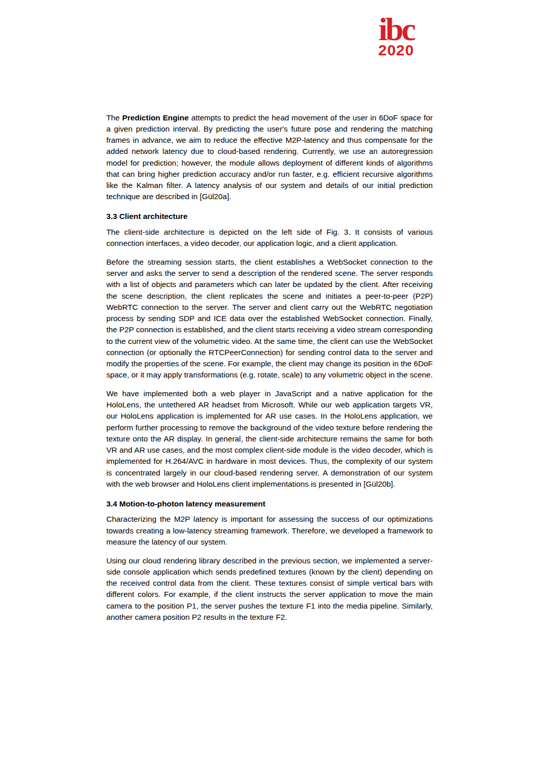ibc
2020
The Prediction Engine attempts to predict the head movement of the user in 6DoF space for a given prediction interval. By predicting the user's future pose and rendering the matching frames in advance, we aim to reduce the effective M2P-latency and thus compensate for the added network latency due to cloud-based rendering. Currently, we use an autoregression model for prediction; however, the module allows deployment of different kinds of algorithms that can bring higher prediction accuracy and/or run faster, e.g. efficient recursive algorithms like the Kalman filter. A latency analysis of our system and details of our initial prediction technique are described in [Gül20a].
3.3 Client architecture
The client-side architecture is depicted on the left side of Fig. 3. It consists of various connection interfaces, a video decoder, our application logic, and a client application.
Before the streaming session starts, the client establishes a WebSocket connection to the server and asks the server to send a description of the rendered scene. The server responds with a list of objects and parameters which can later be updated by the client. After receiving the scene description, the client replicates the scene and initiates a peer-to-peer (P2P) WebRTC connection to the server. The server and client carry out the WebRTC negotiation process by sending SDP and ICE data over the established WebSocket connection. Finally, the P2P connection is established, and the client starts receiving a video stream corresponding to the current view of the volumetric video. At the same time, the client can use the WebSocket connection (or optionally the RTCPeerConnection) for sending control data to the server and modify the properties of the scene. For example, the client may change its position in the 6DoF space, or it may apply transformations (e.g. rotate, scale) to any volumetric object in the scene.
We have implemented both a web player in JavaScript and a native application for the HoloLens, the untethered AR headset from Microsoft. While our web application targets VR, our HoloLens application is implemented for AR use cases. In the HoloLens application, we perform further processing to remove the background of the video texture before rendering the texture onto the AR display. In general, the client-side architecture remains the same for both VR and AR use cases, and the most complex client-side module is the video decoder, which is implemented for H.264/AVC in hardware in most devices. Thus, the complexity of our system is concentrated largely in our cloud-based rendering server. A demonstration of our system with the web browser and HoloLens client implementations is presented in [Gül20b].
3.4 Motion-to-photon latency measurement
Characterizing the M2P latency is important for assessing the success of our optimizations towards creating a low-latency streaming framework. Therefore, we developed a framework to measure the latency of our system.
Using our cloud rendering library described in the previous section, we implemented a server-side console application which sends predefined textures (known by the client) depending on the received control data from the client. These textures consist of simple vertical bars with different colors. For example, if the client instructs the server application to move the main camera to the position P1, the server pushes the texture F1 into the media pipeline. Similarly, another camera position P2 results in the texture F2.